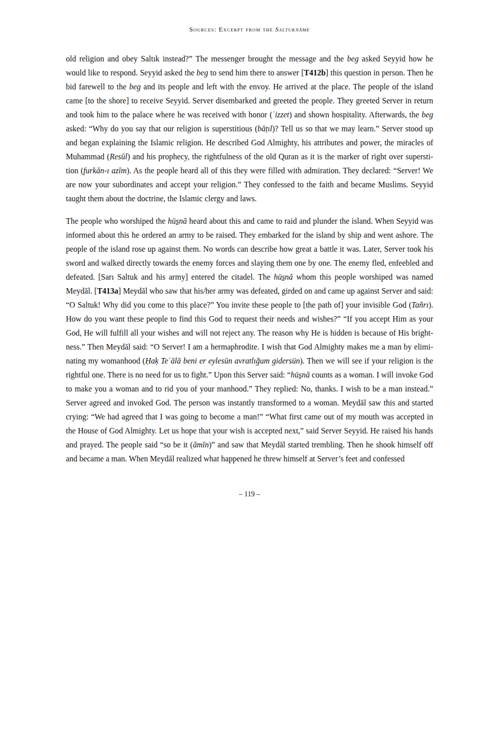Sources: Excerpt from the Saltuknāme
old religion and obey Saltık instead?” The messenger brought the message and the beg asked Seyyid how he would like to respond. Seyyid asked the beg to send him there to answer [T412b] this question in person. Then he bid farewell to the beg and its people and left with the envoy. He arrived at the place. The people of the island came [to the shore] to receive Seyyid. Server disembarked and greeted the people. They greeted Server in return and took him to the palace where he was received with honor (ʿizzet) and shown hospitality. Afterwards, the beg asked: “Why do you say that our religion is superstitious (bāṭıl)? Tell us so that we may learn.” Server stood up and began explaining the Islamic religion. He described God Almighty, his attributes and power, the miracles of Muhammad (Resūl) and his prophecy, the rightfulness of the old Quran as it is the marker of right over superstition (furkān-ı azīm). As the people heard all of this they were filled with admiration. They declared: “Server! We are now your subordinates and accept your religion.” They confessed to the faith and became Muslims. Seyyid taught them about the doctrine, the Islamic clergy and laws.
The people who worshiped the hüs̱nā heard about this and came to raid and plunder the island. When Seyyid was informed about this he ordered an army to be raised. They embarked for the island by ship and went ashore. The people of the island rose up against them. No words can describe how great a battle it was. Later, Server took his sword and walked directly towards the enemy forces and slaying them one by one. The enemy fled, enfeebled and defeated. [Sarı Saltuk and his army] entered the citadel. The hüs̱nā whom this people worshiped was named Meydāl. [T413a] Meydāl who saw that his/her army was defeated, girded on and came up against Server and said: “O Saltuk! Why did you come to this place?” You invite these people to [the path of] your invisible God (Tañrı). How do you want these people to find this God to request their needs and wishes?” “If you accept Him as your God, He will fulfill all your wishes and will not reject any. The reason why He is hidden is because of His brightness.” Then Meydāl said: “O Server! I am a hermaphrodite. I wish that God Almighty makes me a man by eliminating my womanhood (Ḥaḳ Teʿālā beni er eylesün avratlığum gidersün). Then we will see if your religion is the rightful one. There is no need for us to fight.” Upon this Server said: “hüs̱nā counts as a woman. I will invoke God to make you a woman and to rid you of your manhood.” They replied: No, thanks. I wish to be a man instead.” Server agreed and invoked God. The person was instantly transformed to a woman. Meydāl saw this and started crying: “We had agreed that I was going to become a man!” “What first came out of my mouth was accepted in the House of God Almighty. Let us hope that your wish is accepted next,” said Server Seyyid. He raised his hands and prayed. The people said “so be it (āmīn)” and saw that Meydāl started trembling. Then he shook himself off and became a man. When Meydāl realized what happened he threw himself at Server’s feet and confessed
– 119 –